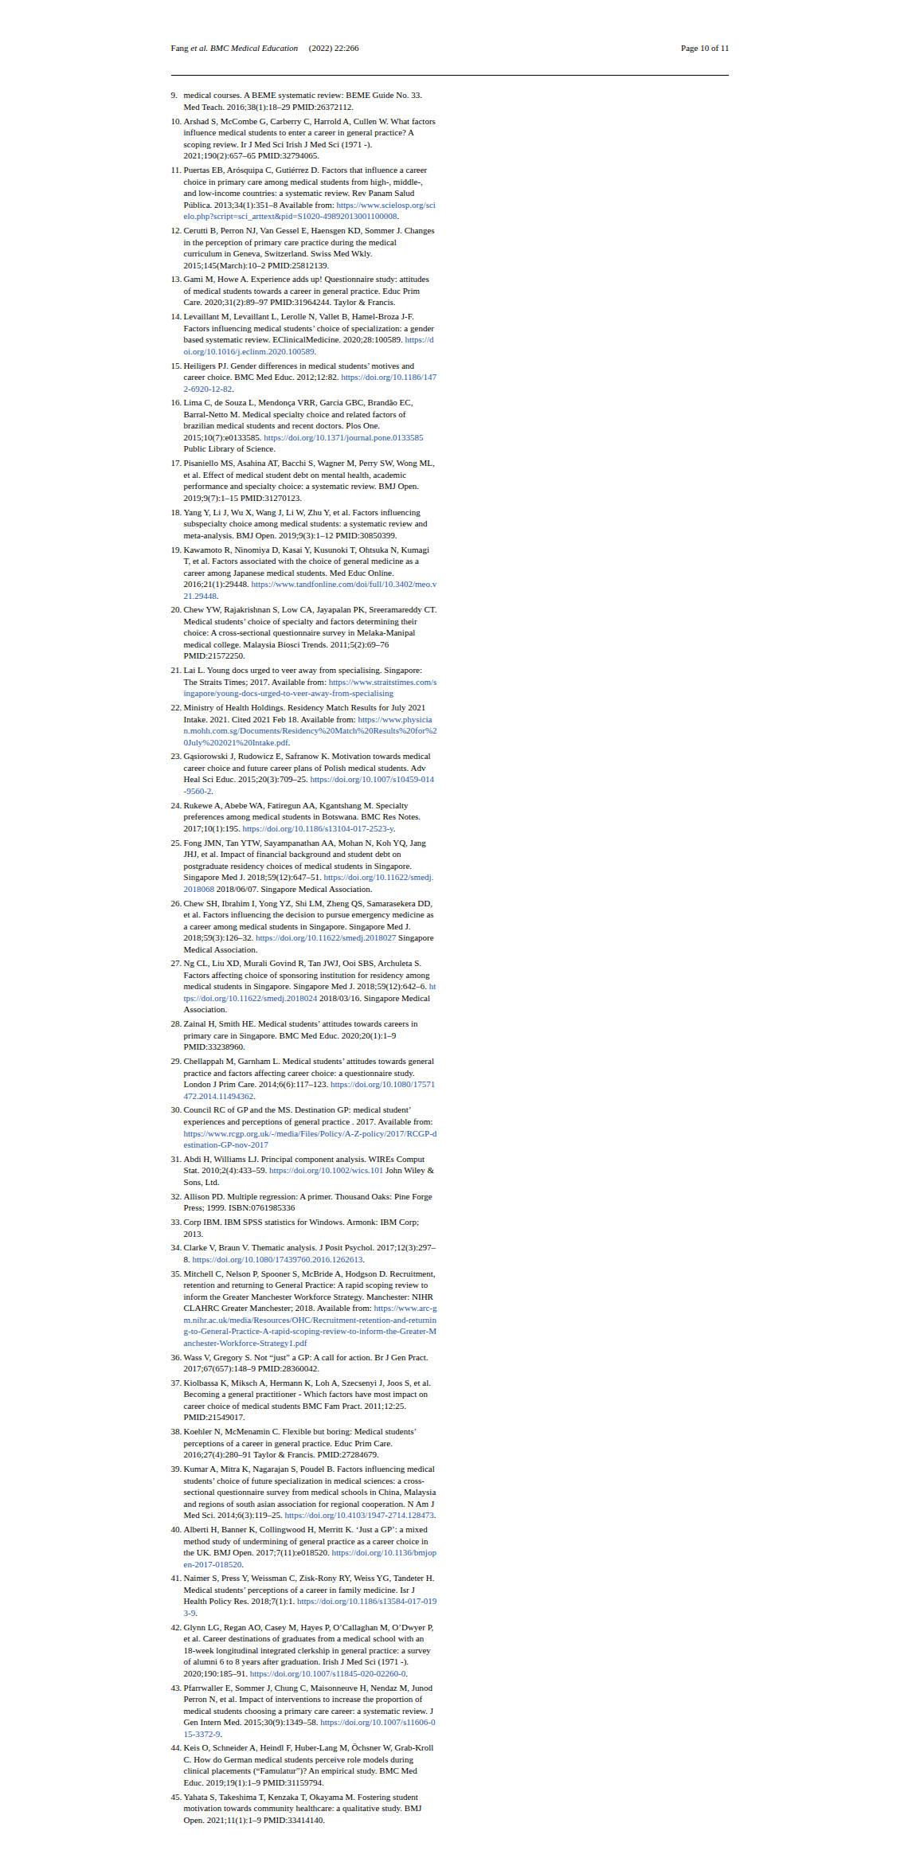Fang et al. BMC Medical Education (2022) 22:266
Page 10 of 11
medical courses. A BEME systematic review: BEME Guide No. 33. Med Teach. 2016;38(1):18–29 PMID:26372112.
Arshad S, McCombe G, Carberry C, Harrold A, Cullen W. What factors influence medical students to enter a career in general practice? A scoping review. Ir J Med Sci Irish J Med Sci (1971 -). 2021;190(2):657–65 PMID:32794065.
Puertas EB, Arósquipa C, Gutiérrez D. Factors that influence a career choice in primary care among medical students from high-, middle-, and low-income countries: a systematic review. Rev Panam Salud Pública. 2013;34(1):351–8 Available from: https://www.scielosp.org/scielo.php?script=sci_arttext&pid=S1020-49892013001100008.
Cerutti B, Perron NJ, Van Gessel E, Haensgen KD, Sommer J. Changes in the perception of primary care practice during the medical curriculum in Geneva, Switzerland. Swiss Med Wkly. 2015;145(March):10–2 PMID:25812139.
Gami M, Howe A. Experience adds up! Questionnaire study: attitudes of medical students towards a career in general practice. Educ Prim Care. 2020;31(2):89–97 PMID:31964244. Taylor & Francis.
Levaillant M, Levaillant L, Lerolle N, Vallet B, Hamel-Broza J-F. Factors influencing medical students’ choice of specialization: a gender based systematic review. EClinicalMedicine. 2020;28:100589. https://doi.org/10.1016/j.eclinm.2020.100589.
Heiligers PJ. Gender differences in medical students’ motives and career choice. BMC Med Educ. 2012;12:82. https://doi.org/10.1186/1472-6920-12-82.
Lima C, de Souza L, Mendonça VRR, Garcia GBC, Brandão EC, Barral-Netto M. Medical specialty choice and related factors of brazilian medical students and recent doctors. Plos One. 2015;10(7):e0133585. https://doi.org/10.1371/journal.pone.0133585 Public Library of Science.
Pisaniello MS, Asahina AT, Bacchi S, Wagner M, Perry SW, Wong ML, et al. Effect of medical student debt on mental health, academic performance and specialty choice: a systematic review. BMJ Open. 2019;9(7):1–15 PMID:31270123.
Yang Y, Li J, Wu X, Wang J, Li W, Zhu Y, et al. Factors influencing subspecialty choice among medical students: a systematic review and meta-analysis. BMJ Open. 2019;9(3):1–12 PMID:30850399.
Kawamoto R, Ninomiya D, Kasai Y, Kusunoki T, Ohtsuka N, Kumagi T, et al. Factors associated with the choice of general medicine as a career among Japanese medical students. Med Educ Online. 2016;21(1):29448. https://www.tandfonline.com/doi/full/10.3402/meo.v21.29448.
Chew YW, Rajakrishnan S, Low CA, Jayapalan PK, Sreeramareddy CT. Medical students’ choice of specialty and factors determining their choice: A cross-sectional questionnaire survey in Melaka-Manipal medical college. Malaysia Biosci Trends. 2011;5(2):69–76 PMID:21572250.
Lai L. Young docs urged to veer away from specialising. Singapore: The Straits Times; 2017. Available from: https://www.straitstimes.com/singapore/young-docs-urged-to-veer-away-from-specialising
Ministry of Health Holdings. Residency Match Results for July 2021 Intake. 2021. Cited 2021 Feb 18. Available from: https://www.physician.mohh.com.sg/Documents/Residency%20Match%20Results%20for%20July%202021%20Intake.pdf.
Gąsiorowski J, Rudowicz E, Safranow K. Motivation towards medical career choice and future career plans of Polish medical students. Adv Heal Sci Educ. 2015;20(3):709–25. https://doi.org/10.1007/s10459-014-9560-2.
Rukewe A, Abebe WA, Fatiregun AA, Kgantshang M. Specialty preferences among medical students in Botswana. BMC Res Notes. 2017;10(1):195. https://doi.org/10.1186/s13104-017-2523-y.
Fong JMN, Tan YTW, Sayampanathan AA, Mohan N, Koh YQ, Jang JHJ, et al. Impact of financial background and student debt on postgraduate residency choices of medical students in Singapore. Singapore Med J. 2018;59(12):647–51. https://doi.org/10.11622/smedj.2018068 2018/06/07. Singapore Medical Association.
Chew SH, Ibrahim I, Yong YZ, Shi LM, Zheng QS, Samarasekera DD, et al. Factors influencing the decision to pursue emergency medicine as a career among medical students in Singapore. Singapore Med J. 2018;59(3):126–32. https://doi.org/10.11622/smedj.2018027 Singapore Medical Association.
Ng CL, Liu XD, Murali Govind R, Tan JWJ, Ooi SBS, Archuleta S. Factors affecting choice of sponsoring institution for residency among medical students in Singapore. Singapore Med J. 2018;59(12):642–6. https://doi.org/10.11622/smedj.2018024 2018/03/16. Singapore Medical Association.
Zainal H, Smith HE. Medical students’ attitudes towards careers in primary care in Singapore. BMC Med Educ. 2020;20(1):1–9 PMID:33238960.
Chellappah M, Garnham L. Medical students’ attitudes towards general practice and factors affecting career choice: a questionnaire study. London J Prim Care. 2014;6(6):117–123. https://doi.org/10.1080/17571472.2014.11494362.
Council RC of GP and the MS. Destination GP: medical student’ experiences and perceptions of general practice . 2017. Available from: https://www.rcgp.org.uk/-/media/Files/Policy/A-Z-policy/2017/RCGP-destination-GP-nov-2017
Abdi H, Williams LJ. Principal component analysis. WIREs Comput Stat. 2010;2(4):433–59. https://doi.org/10.1002/wics.101 John Wiley & Sons, Ltd.
Allison PD. Multiple regression: A primer. Thousand Oaks: Pine Forge Press; 1999. ISBN:0761985336
Corp IBM. IBM SPSS statistics for Windows. Armonk: IBM Corp; 2013.
Clarke V, Braun V. Thematic analysis. J Posit Psychol. 2017;12(3):297–8. https://doi.org/10.1080/17439760.2016.1262613.
Mitchell C, Nelson P, Spooner S, McBride A, Hodgson D. Recruitment, retention and returning to General Practice: A rapid scoping review to inform the Greater Manchester Workforce Strategy. Manchester: NIHR CLAHRC Greater Manchester; 2018. Available from: https://www.arc-gm.nihr.ac.uk/media/Resources/OHC/Recruitment-retention-and-returning-to-General-Practice-A-rapid-scoping-review-to-inform-the-Greater-Manchester-Workforce-Strategy1.pdf
Wass V, Gregory S. Not “just” a GP: A call for action. Br J Gen Pract. 2017;67(657):148–9 PMID:28360042.
Kiolbassa K, Miksch A, Hermann K, Loh A, Szecsenyi J, Joos S, et al. Becoming a general practitioner - Which factors have most impact on career choice of medical students BMC Fam Pract. 2011;12:25. PMID:21549017.
Koehler N, McMenamin C. Flexible but boring: Medical students’ perceptions of a career in general practice. Educ Prim Care. 2016;27(4):280–91 Taylor & Francis. PMID:27284679.
Kumar A, Mitra K, Nagarajan S, Poudel B. Factors influencing medical students’ choice of future specialization in medical sciences: a cross-sectional questionnaire survey from medical schools in China, Malaysia and regions of south asian association for regional cooperation. N Am J Med Sci. 2014;6(3):119–25. https://doi.org/10.4103/1947-2714.128473.
Alberti H, Banner K, Collingwood H, Merritt K. ‘Just a GP’: a mixed method study of undermining of general practice as a career choice in the UK. BMJ Open. 2017;7(11):e018520. https://doi.org/10.1136/bmjopen-2017-018520.
Naimer S, Press Y, Weissman C, Zisk-Rony RY, Weiss YG, Tandeter H. Medical students’ perceptions of a career in family medicine. Isr J Health Policy Res. 2018;7(1):1. https://doi.org/10.1186/s13584-017-0193-9.
Glynn LG, Regan AO, Casey M, Hayes P, O’Callaghan M, O’Dwyer P, et al. Career destinations of graduates from a medical school with an 18-week longitudinal integrated clerkship in general practice: a survey of alumni 6 to 8 years after graduation. Irish J Med Sci (1971 -). 2020;190:185–91. https://doi.org/10.1007/s11845-020-02260-0.
Pfarrwaller E, Sommer J, Chung C, Maisonneuve H, Nendaz M, Junod Perron N, et al. Impact of interventions to increase the proportion of medical students choosing a primary care career: a systematic review. J Gen Intern Med. 2015;30(9):1349–58. https://doi.org/10.1007/s11606-015-3372-9.
Keis O, Schneider A, Heindl F, Huber-Lang M, Öchsner W, Grab-Kroll C. How do German medical students perceive role models during clinical placements (“Famulatur”)? An empirical study. BMC Med Educ. 2019;19(1):1–9 PMID:31159794.
Yahata S, Takeshima T, Kenzaka T, Okayama M. Fostering student motivation towards community healthcare: a qualitative study. BMJ Open. 2021;11(1):1–9 PMID:33414140.